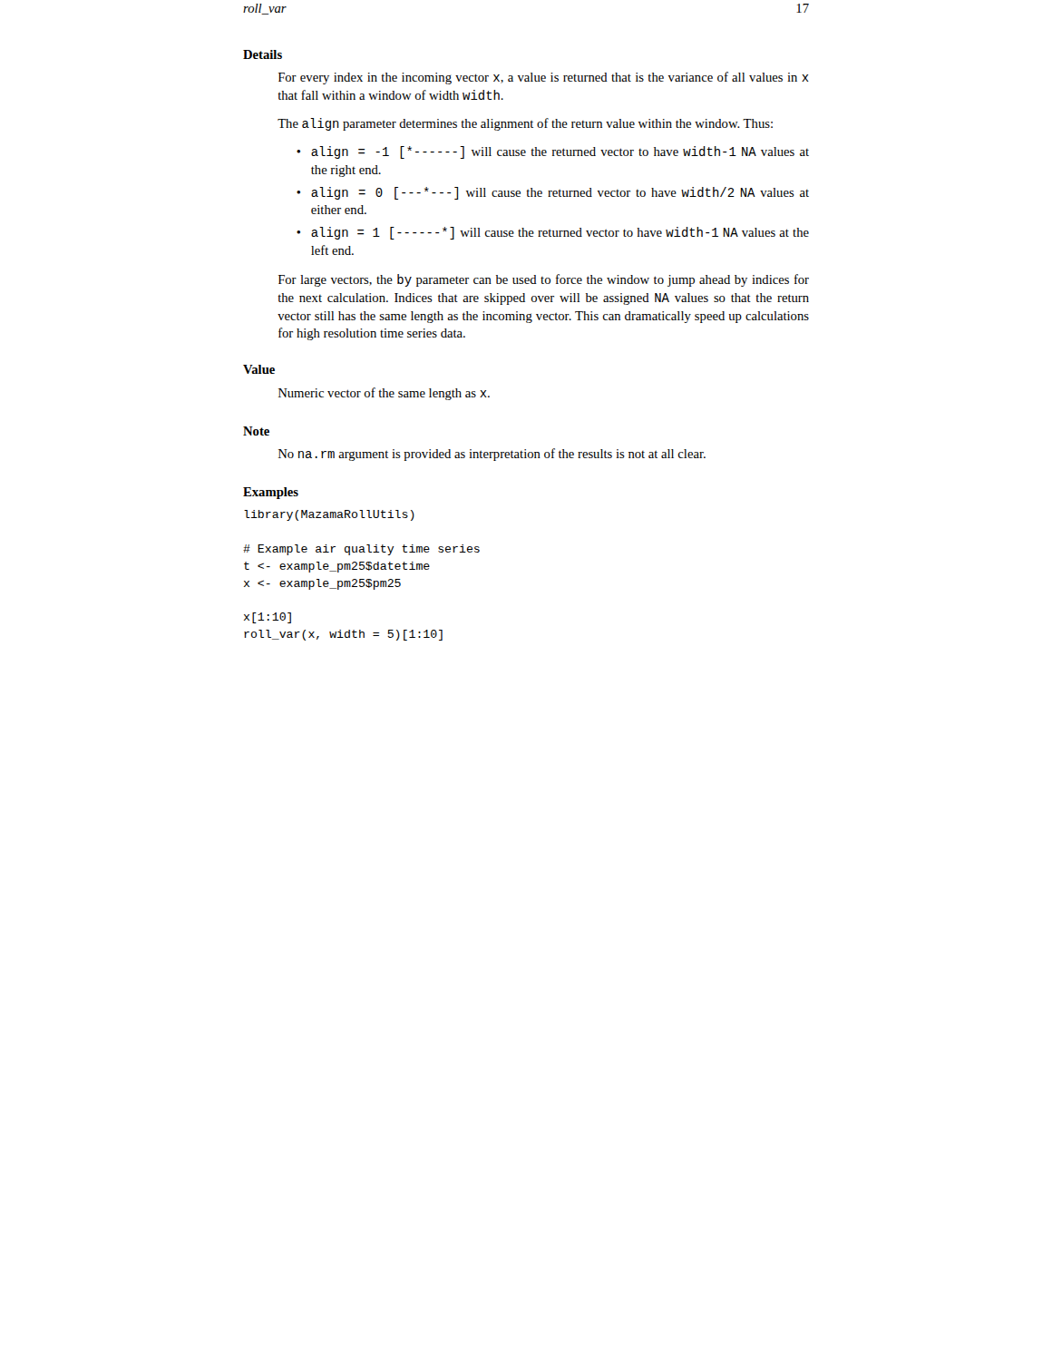roll_var 17
Details
For every index in the incoming vector x, a value is returned that is the variance of all values in x that fall within a window of width width.
The align parameter determines the alignment of the return value within the window. Thus:
align = -1 [*------] will cause the returned vector to have width-1 NA values at the right end.
align = 0 [---*---] will cause the returned vector to have width/2 NA values at either end.
align = 1 [------*] will cause the returned vector to have width-1 NA values at the left end.
For large vectors, the by parameter can be used to force the window to jump ahead by indices for the next calculation. Indices that are skipped over will be assigned NA values so that the return vector still has the same length as the incoming vector. This can dramatically speed up calculations for high resolution time series data.
Value
Numeric vector of the same length as x.
Note
No na.rm argument is provided as interpretation of the results is not at all clear.
Examples
library(MazamaRollUtils)

# Example air quality time series
t <- example_pm25$datetime
x <- example_pm25$pm25

x[1:10]
roll_var(x, width = 5)[1:10]